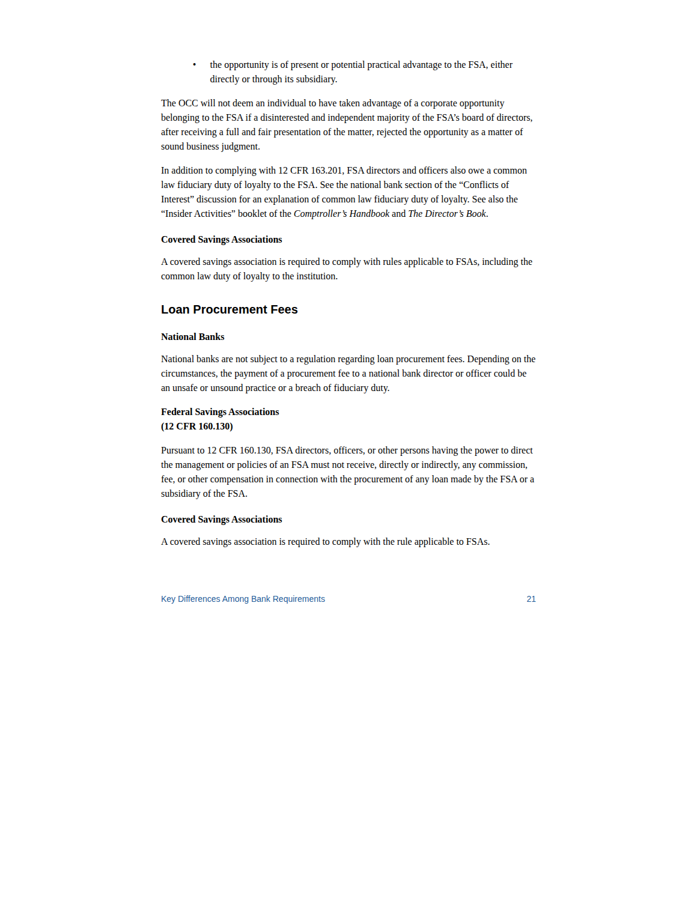the opportunity is of present or potential practical advantage to the FSA, either directly or through its subsidiary.
The OCC will not deem an individual to have taken advantage of a corporate opportunity belonging to the FSA if a disinterested and independent majority of the FSA’s board of directors, after receiving a full and fair presentation of the matter, rejected the opportunity as a matter of sound business judgment.
In addition to complying with 12 CFR 163.201, FSA directors and officers also owe a common law fiduciary duty of loyalty to the FSA. See the national bank section of the “Conflicts of Interest” discussion for an explanation of common law fiduciary duty of loyalty. See also the “Insider Activities” booklet of the Comptroller’s Handbook and The Director’s Book.
Covered Savings Associations
A covered savings association is required to comply with rules applicable to FSAs, including the common law duty of loyalty to the institution.
Loan Procurement Fees
National Banks
National banks are not subject to a regulation regarding loan procurement fees. Depending on the circumstances, the payment of a procurement fee to a national bank director or officer could be an unsafe or unsound practice or a breach of fiduciary duty.
Federal Savings Associations (12 CFR 160.130)
Pursuant to 12 CFR 160.130, FSA directors, officers, or other persons having the power to direct the management or policies of an FSA must not receive, directly or indirectly, any commission, fee, or other compensation in connection with the procurement of any loan made by the FSA or a subsidiary of the FSA.
Covered Savings Associations
A covered savings association is required to comply with the rule applicable to FSAs.
Key Differences Among Bank Requirements 21